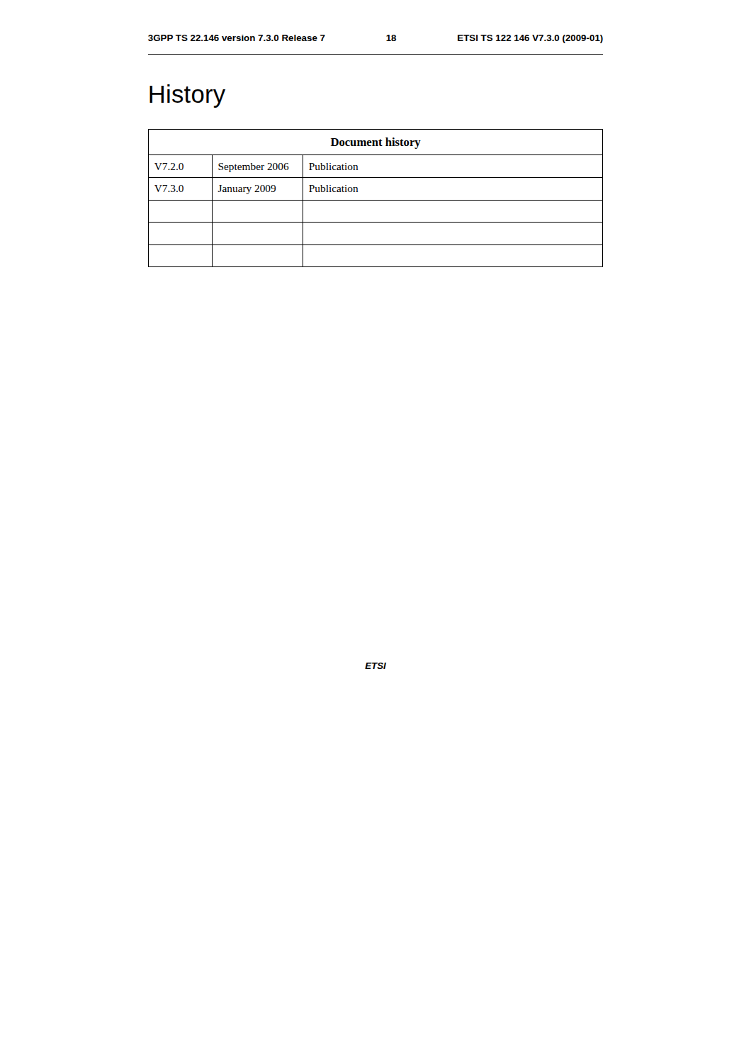3GPP TS 22.146 version 7.3.0 Release 7
18
ETSI TS 122 146 V7.3.0 (2009-01)
History
| Document history |
| --- |
| V7.2.0 | September 2006 | Publication |
| V7.3.0 | January 2009 | Publication |
ETSI